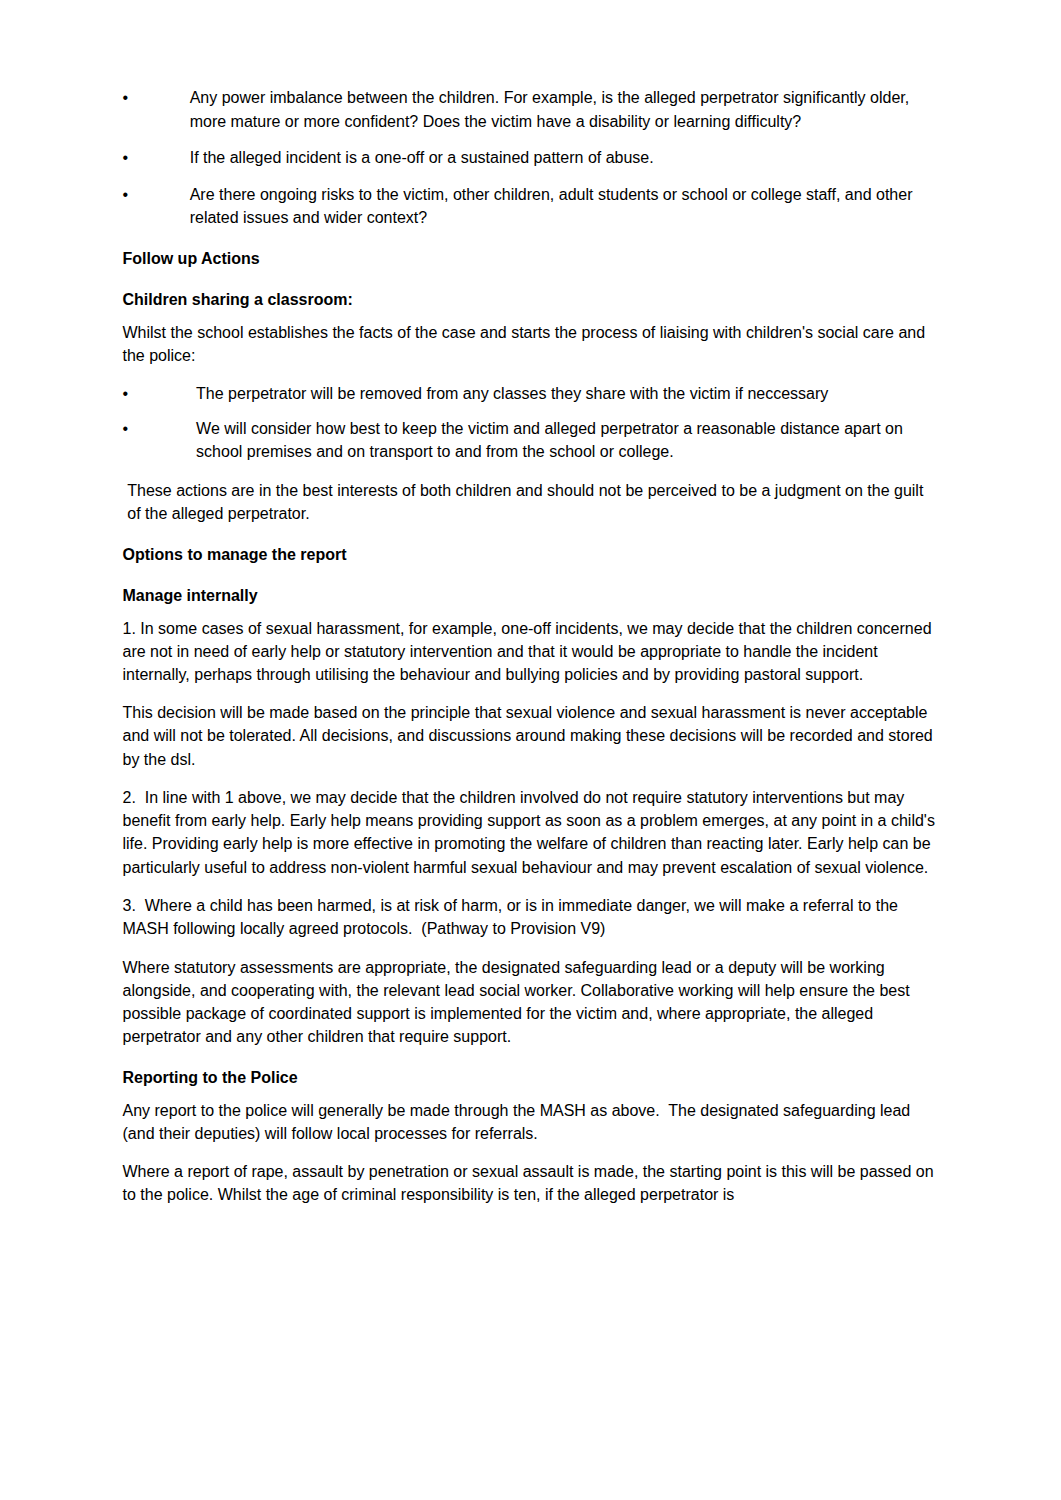Any power imbalance between the children. For example, is the alleged perpetrator significantly older, more mature or more confident? Does the victim have a disability or learning difficulty?
If the alleged incident is a one-off or a sustained pattern of abuse.
Are there ongoing risks to the victim, other children, adult students or school or college staff, and other related issues and wider context?
Follow up Actions
Children sharing a classroom:
Whilst the school establishes the facts of the case and starts the process of liaising with children's social care and the police:
The perpetrator will be removed from any classes they share with the victim if neccessary
We will consider how best to keep the victim and alleged perpetrator a reasonable distance apart on school premises and on transport to and from the school or college.
These actions are in the best interests of both children and should not be perceived to be a judgment on the guilt of the alleged perpetrator.
Options to manage the report
Manage internally
1. In some cases of sexual harassment, for example, one-off incidents, we may decide that the children concerned are not in need of early help or statutory intervention and that it would be appropriate to handle the incident internally, perhaps through utilising the behaviour and bullying policies and by providing pastoral support.
This decision will be made based on the principle that sexual violence and sexual harassment is never acceptable and will not be tolerated. All decisions, and discussions around making these decisions will be recorded and stored by the dsl.
2. In line with 1 above, we may decide that the children involved do not require statutory interventions but may benefit from early help. Early help means providing support as soon as a problem emerges, at any point in a child's life. Providing early help is more effective in promoting the welfare of children than reacting later. Early help can be particularly useful to address non-violent harmful sexual behaviour and may prevent escalation of sexual violence.
3. Where a child has been harmed, is at risk of harm, or is in immediate danger, we will make a referral to the MASH following locally agreed protocols. (Pathway to Provision V9)
Where statutory assessments are appropriate, the designated safeguarding lead or a deputy will be working alongside, and cooperating with, the relevant lead social worker. Collaborative working will help ensure the best possible package of coordinated support is implemented for the victim and, where appropriate, the alleged perpetrator and any other children that require support.
Reporting to the Police
Any report to the police will generally be made through the MASH as above. The designated safeguarding lead (and their deputies) will follow local processes for referrals.
Where a report of rape, assault by penetration or sexual assault is made, the starting point is this will be passed on to the police. Whilst the age of criminal responsibility is ten, if the alleged perpetrator is